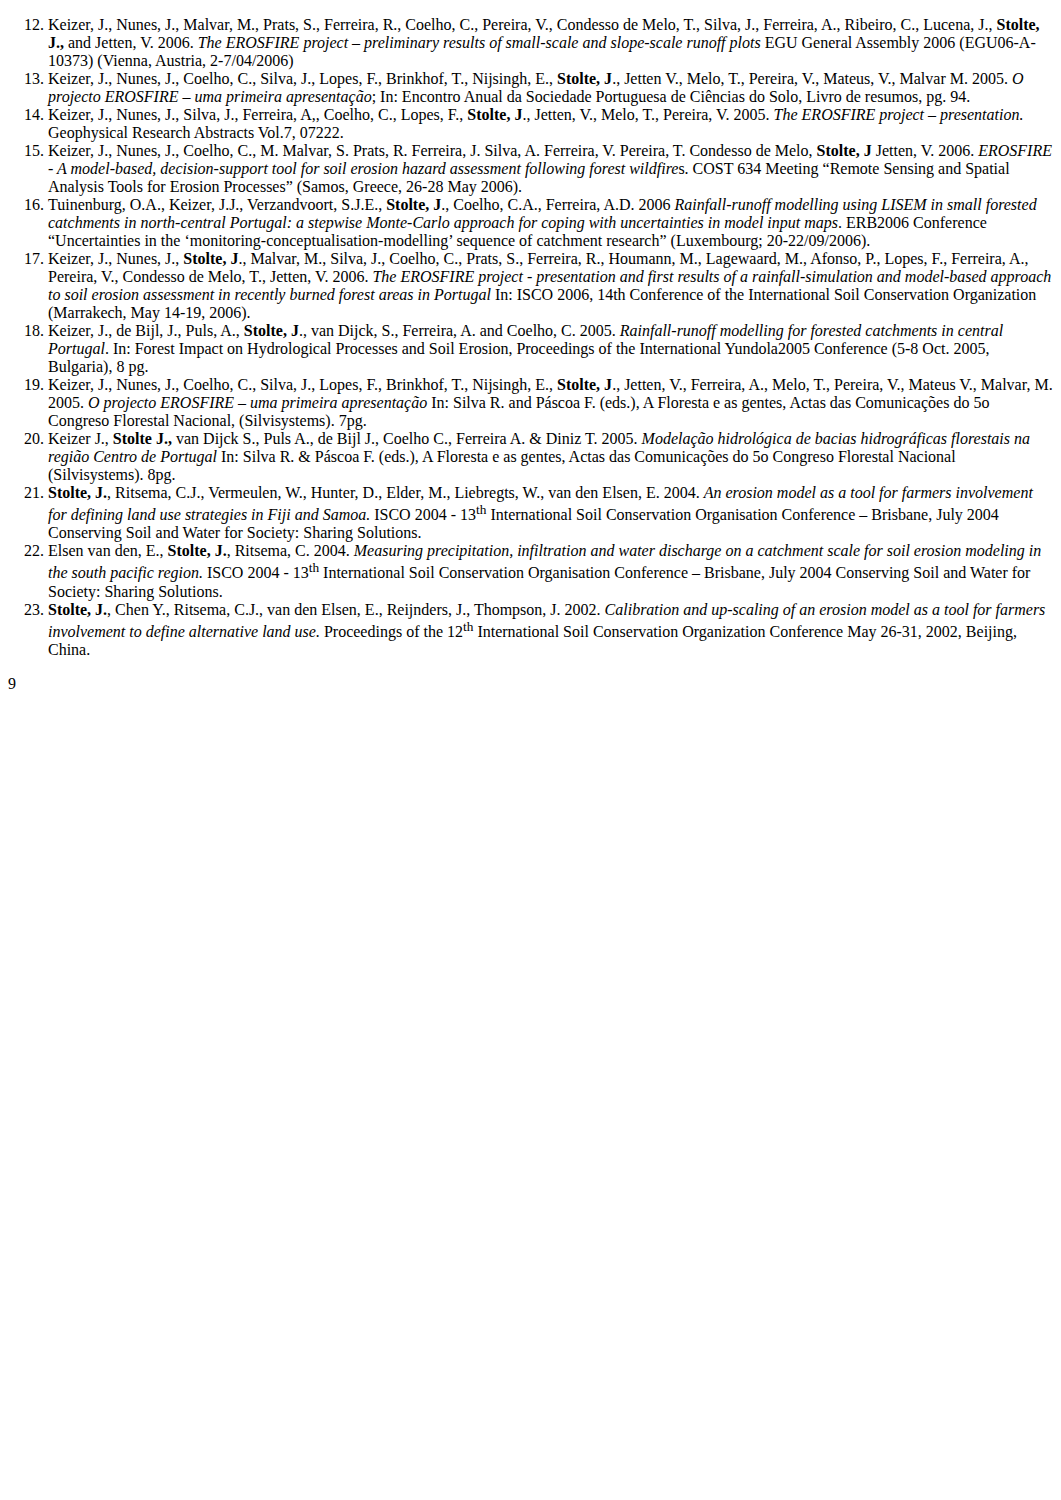Keizer, J., Nunes, J., Malvar, M., Prats, S., Ferreira, R., Coelho, C., Pereira, V., Condesso de Melo, T., Silva, J., Ferreira, A., Ribeiro, C., Lucena, J., Stolte, J., and Jetten, V. 2006. The EROSFIRE project – preliminary results of small-scale and slope-scale runoff plots EGU General Assembly 2006 (EGU06-A-10373) (Vienna, Austria, 2-7/04/2006)
Keizer, J., Nunes, J., Coelho, C., Silva, J., Lopes, F., Brinkhof, T., Nijsingh, E., Stolte, J., Jetten V., Melo, T., Pereira, V., Mateus, V., Malvar M. 2005. O projecto EROSFIRE – uma primeira apresentação; In: Encontro Anual da Sociedade Portuguesa de Ciências do Solo, Livro de resumos, pg. 94.
Keizer, J., Nunes, J., Silva, J., Ferreira, A,, Coelho, C., Lopes, F., Stolte, J., Jetten, V., Melo, T., Pereira, V. 2005. The EROSFIRE project – presentation. Geophysical Research Abstracts Vol.7, 07222.
Keizer, J., Nunes, J., Coelho, C., M. Malvar, S. Prats, R. Ferreira, J. Silva, A. Ferreira, V. Pereira, T. Condesso de Melo, Stolte, J Jetten, V. 2006. EROSFIRE - A model-based, decision-support tool for soil erosion hazard assessment following forest wildfires. COST 634 Meeting “Remote Sensing and Spatial Analysis Tools for Erosion Processes” (Samos, Greece, 26-28 May 2006).
Tuinenburg, O.A., Keizer, J.J., Verzandvoort, S.J.E., Stolte, J., Coelho, C.A., Ferreira, A.D. 2006 Rainfall-runoff modelling using LISEM in small forested catchments in north-central Portugal: a stepwise Monte-Carlo approach for coping with uncertainties in model input maps. ERB2006 Conference “Uncertainties in the ‘monitoring-conceptualisation-modelling’ sequence of catchment research” (Luxembourg; 20-22/09/2006).
Keizer, J., Nunes, J., Stolte, J., Malvar, M., Silva, J., Coelho, C., Prats, S., Ferreira, R., Houmann, M., Lagewaard, M., Afonso, P., Lopes, F., Ferreira, A., Pereira, V., Condesso de Melo, T., Jetten, V. 2006. The EROSFIRE project - presentation and first results of a rainfall-simulation and model-based approach to soil erosion assessment in recently burned forest areas in Portugal In: ISCO 2006, 14th Conference of the International Soil Conservation Organization (Marrakech, May 14-19, 2006).
Keizer, J., de Bijl, J., Puls, A., Stolte, J., van Dijck, S., Ferreira, A. and Coelho, C. 2005. Rainfall-runoff modelling for forested catchments in central Portugal. In: Forest Impact on Hydrological Processes and Soil Erosion, Proceedings of the International Yundola2005 Conference (5-8 Oct. 2005, Bulgaria), 8 pg.
Keizer, J., Nunes, J., Coelho, C., Silva, J., Lopes, F., Brinkhof, T., Nijsingh, E., Stolte, J., Jetten, V., Ferreira, A., Melo, T., Pereira, V., Mateus V., Malvar, M. 2005. O projecto EROSFIRE – uma primeira apresentação In: Silva R. and Páscoa F. (eds.), A Floresta e as gentes, Actas das Comunicações do 5o Congreso Florestal Nacional, (Silvisystems). 7pg.
Keizer J., Stolte J., van Dijck S., Puls A., de Bijl J., Coelho C., Ferreira A. & Diniz T. 2005. Modelação hidrológica de bacias hidrográficas florestais na região Centro de Portugal In: Silva R. & Páscoa F. (eds.), A Floresta e as gentes, Actas das Comunicações do 5o Congreso Florestal Nacional (Silvisystems). 8pg.
Stolte, J., Ritsema, C.J., Vermeulen, W., Hunter, D., Elder, M., Liebregts, W., van den Elsen, E. 2004. An erosion model as a tool for farmers involvement for defining land use strategies in Fiji and Samoa. ISCO 2004 - 13th International Soil Conservation Organisation Conference – Brisbane, July 2004 Conserving Soil and Water for Society: Sharing Solutions.
Elsen van den, E., Stolte, J., Ritsema, C. 2004. Measuring precipitation, infiltration and water discharge on a catchment scale for soil erosion modeling in the south pacific region. ISCO 2004 - 13th International Soil Conservation Organisation Conference – Brisbane, July 2004 Conserving Soil and Water for Society: Sharing Solutions.
Stolte, J., Chen Y., Ritsema, C.J., van den Elsen, E., Reijnders, J., Thompson, J. 2002. Calibration and up-scaling of an erosion model as a tool for farmers involvement to define alternative land use. Proceedings of the 12th International Soil Conservation Organization Conference May 26-31, 2002, Beijing, China.
9